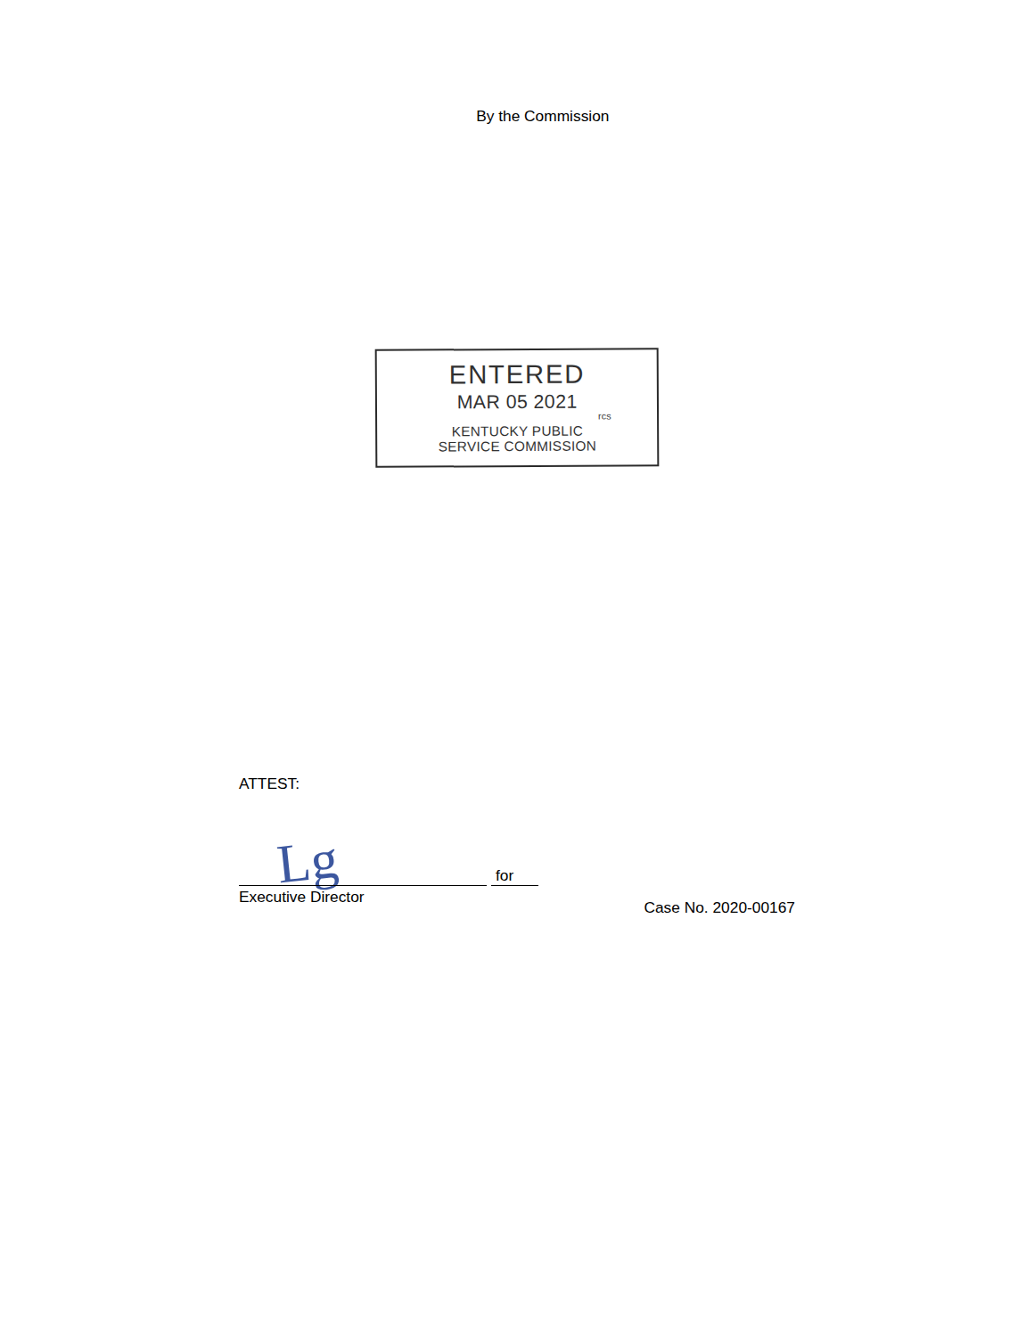By the Commission
ENTERED
MAR 05 2021
rcs
KENTUCKY PUBLIC
SERVICE COMMISSION
ATTEST:
Lg
for
Executive Director
Case No. 2020-00167